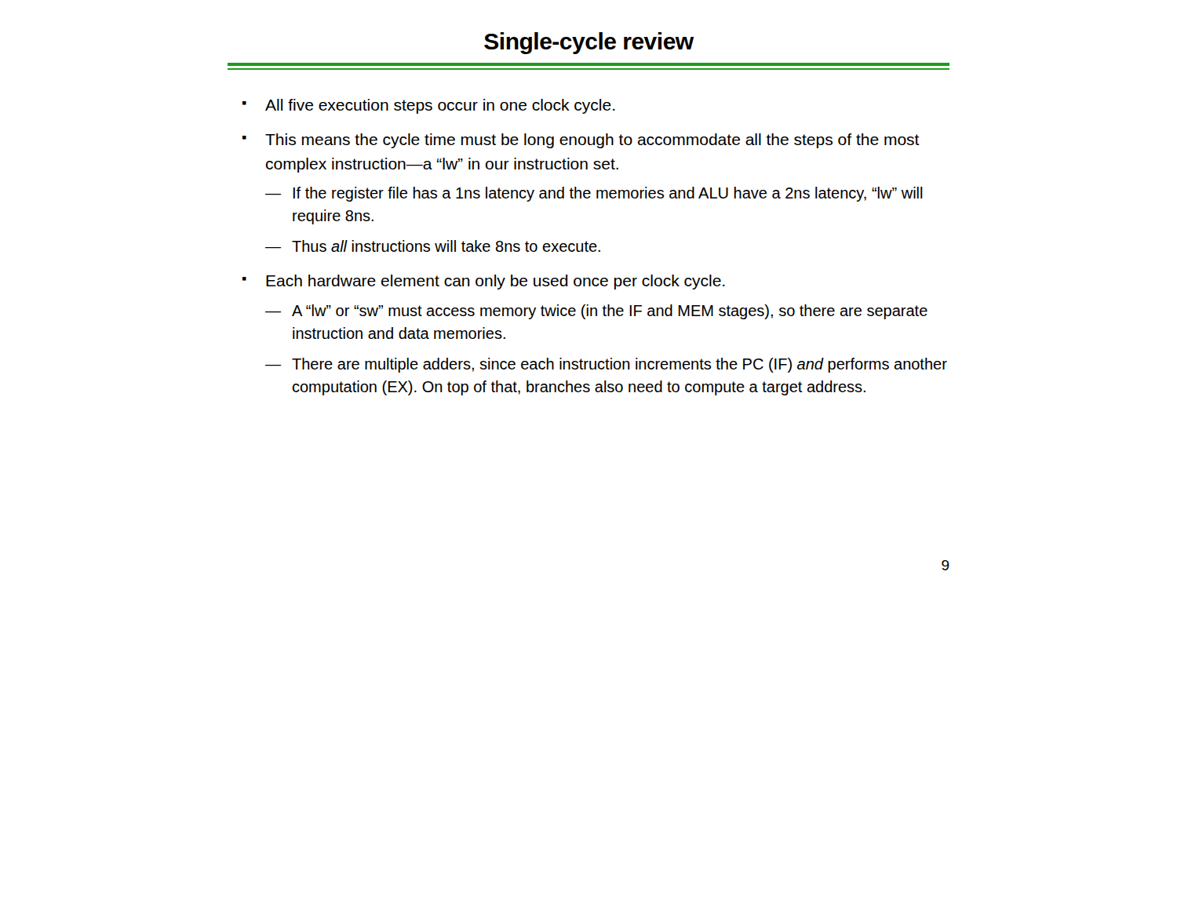Single-cycle review
All five execution steps occur in one clock cycle.
This means the cycle time must be long enough to accommodate all the steps of the most complex instruction—a “lw” in our instruction set.
If the register file has a 1ns latency and the memories and ALU have a 2ns latency, “lw” will require 8ns.
Thus all instructions will take 8ns to execute.
Each hardware element can only be used once per clock cycle.
A “lw” or “sw” must access memory twice (in the IF and MEM stages), so there are separate instruction and data memories.
There are multiple adders, since each instruction increments the PC (IF) and performs another computation (EX). On top of that, branches also need to compute a target address.
9